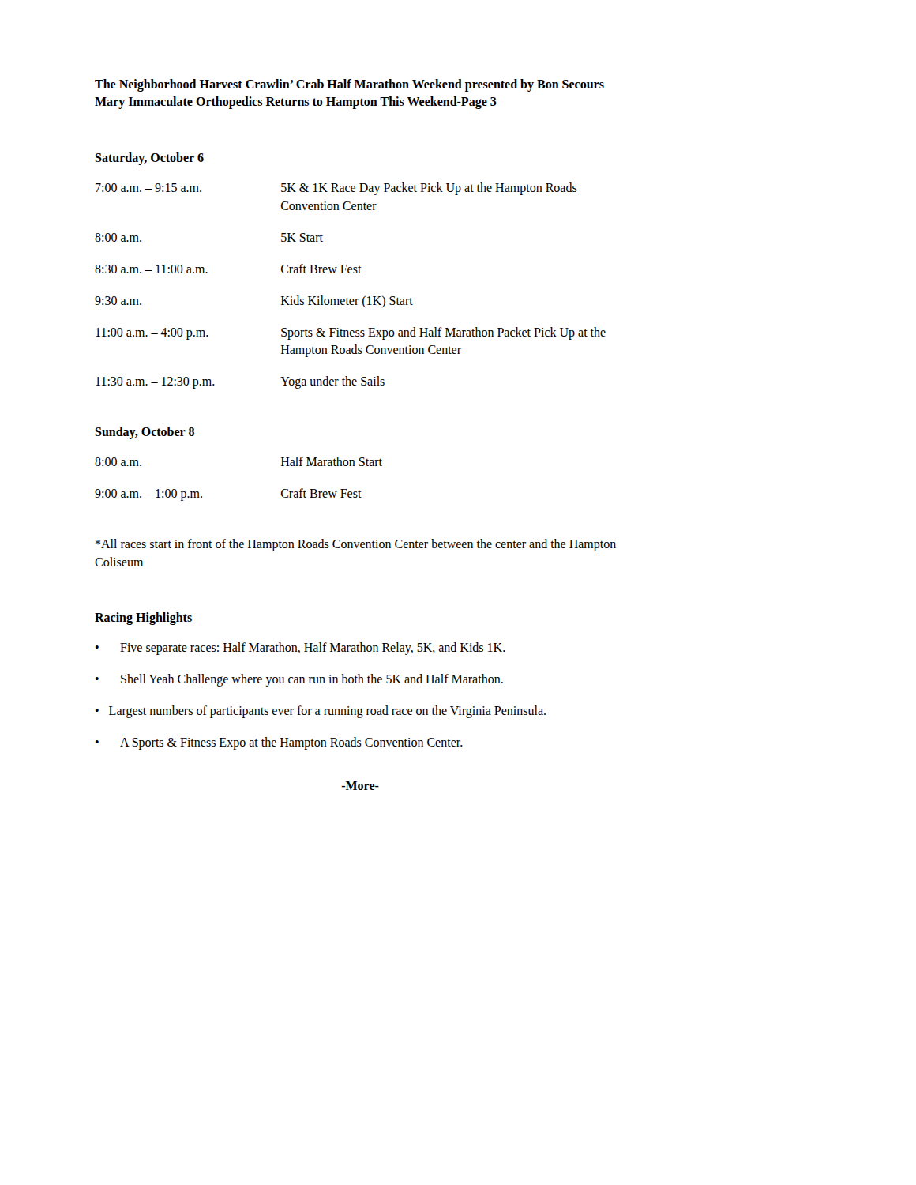The Neighborhood Harvest Crawlin’ Crab Half Marathon Weekend presented by Bon Secours Mary Immaculate Orthopedics Returns to Hampton This Weekend-Page 3
Saturday, October 6
| 7:00 a.m. – 9:15 a.m. | 5K & 1K Race Day Packet Pick Up at the Hampton Roads Convention Center |
| 8:00 a.m. | 5K Start |
| 8:30 a.m. – 11:00 a.m. | Craft Brew Fest |
| 9:30 a.m. | Kids Kilometer (1K) Start |
| 11:00 a.m. – 4:00 p.m. | Sports & Fitness Expo and Half Marathon Packet Pick Up at the Hampton Roads Convention Center |
| 11:30 a.m. – 12:30 p.m. | Yoga under the Sails |
Sunday, October 8
| 8:00 a.m. | Half Marathon Start |
| 9:00 a.m. – 1:00 p.m. | Craft Brew Fest |
*All races start in front of the Hampton Roads Convention Center between the center and the Hampton Coliseum
Racing Highlights
Five separate races: Half Marathon, Half Marathon Relay, 5K, and Kids 1K.
Shell Yeah Challenge where you can run in both the 5K and Half Marathon.
Largest numbers of participants ever for a running road race on the Virginia Peninsula.
A Sports & Fitness Expo at the Hampton Roads Convention Center.
-More-